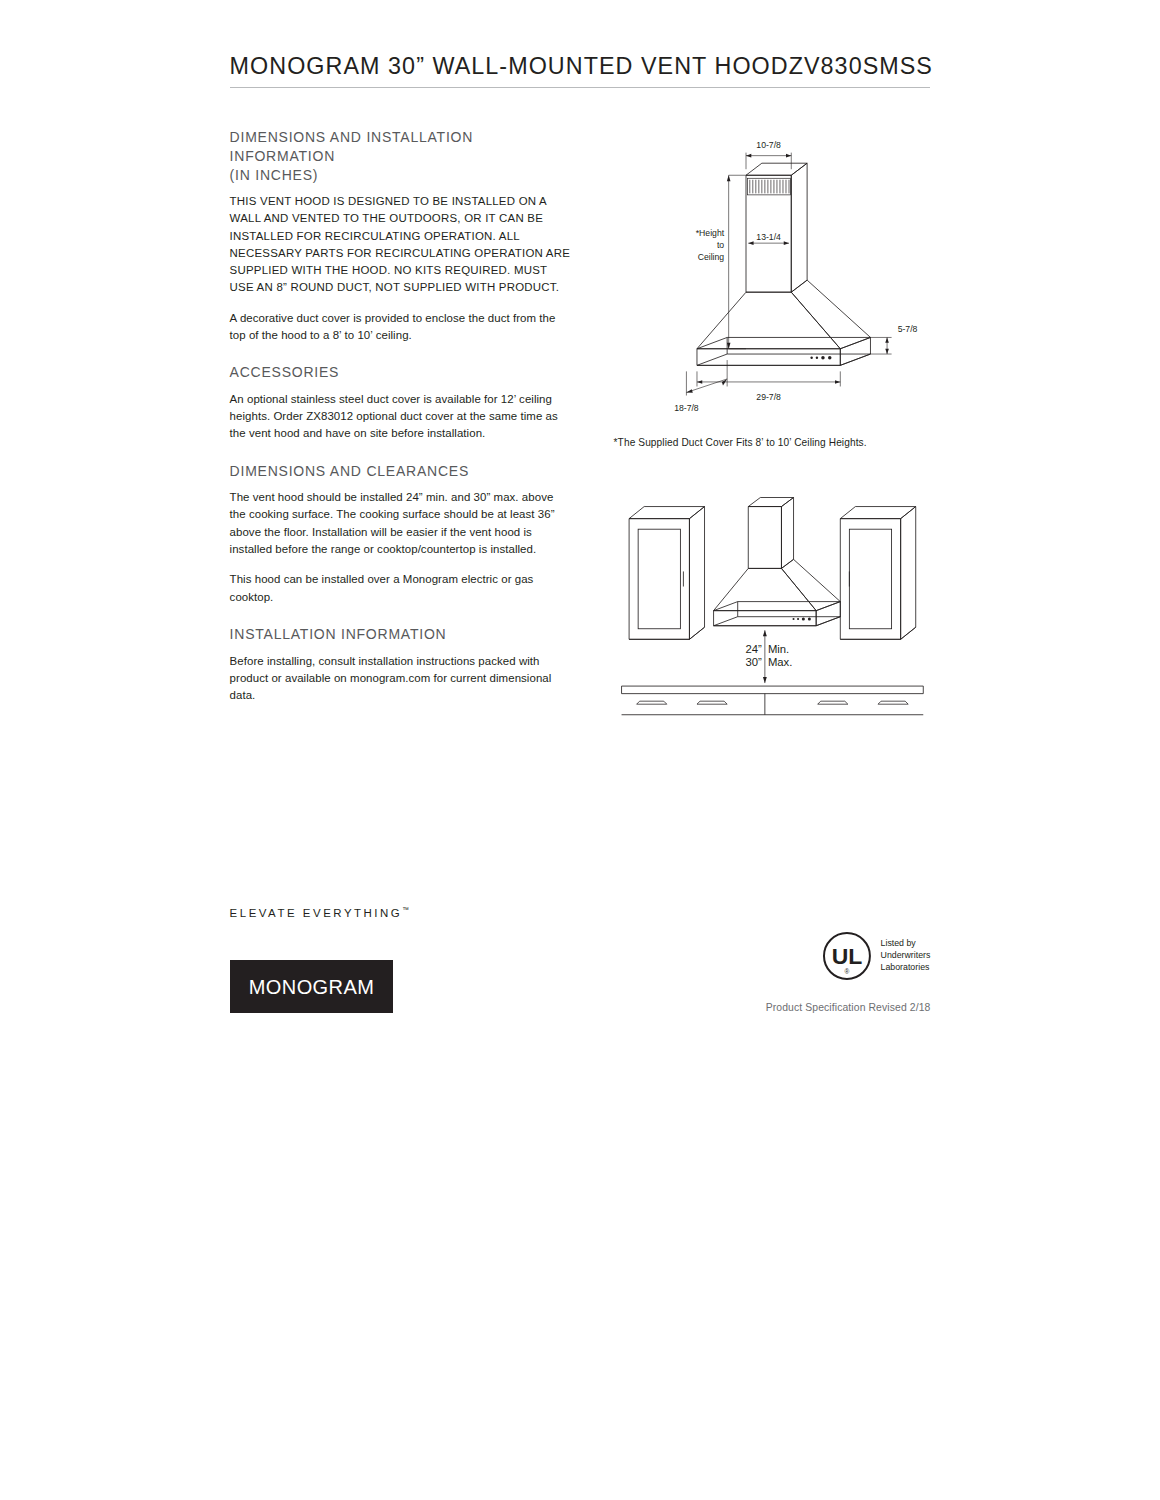MONOGRAM 30” WALL-MOUNTED VENT HOOD
ZV830SMSS
Dimensions and Installation Information
(in inches)
This vent hood is designed to be installed on a wall and vented to the outdoors, or it can be installed for recirculating operation. All necessary parts for recirculating operation are supplied with the hood. No kits required. Must use an 8” round duct, not supplied with product.
A decorative duct cover is provided to enclose the duct from the top of the hood to a 8’ to 10’ ceiling.
Accessories
An optional stainless steel duct cover is available for 12’ ceiling heights. Order ZX83012 optional duct cover at the same time as the vent hood and have on site before installation.
Dimensions and Clearances
The vent hood should be installed 24” min. and 30” max. above the cooking surface. The cooking surface should be at least 36” above the floor. Installation will be easier if the vent hood is installed before the range or cooktop/countertop is installed.
This hood can be installed over a Monogram electric or gas cooktop.
Installation Information
Before installing, consult installation instructions packed with product or available on monogram.com for current dimensional data.
10-7/8 13-1/4 29-7/8 18-7/8 5-7/8 *Height to Ceiling
*The Supplied Duct Cover Fits 8’ to 10’ Ceiling Heights.
24” Min. 30” Max.
ELEVATE EVERYTHING™
MONOGRAM
UL ®
Listed by
Underwriters
Laboratories
Product Specification Revised 2/18